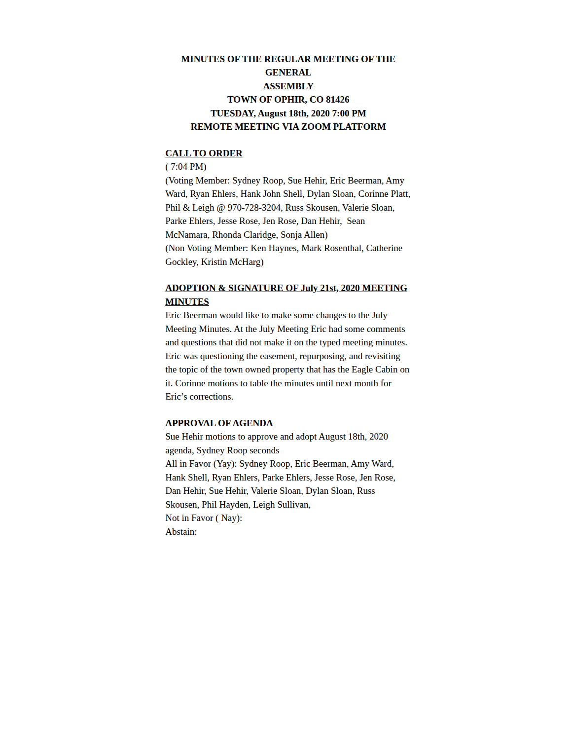MINUTES OF THE REGULAR MEETING OF THE GENERAL ASSEMBLY TOWN OF OPHIR, CO 81426 TUESDAY, August 18th, 2020 7:00 PM REMOTE MEETING VIA ZOOM PLATFORM
CALL TO ORDER
( 7:04 PM)
(Voting Member: Sydney Roop, Sue Hehir, Eric Beerman, Amy Ward, Ryan Ehlers, Hank John Shell, Dylan Sloan, Corinne Platt, Phil & Leigh @ 970-728-3204, Russ Skousen, Valerie Sloan, Parke Ehlers, Jesse Rose, Jen Rose, Dan Hehir, Sean McNamara, Rhonda Claridge, Sonja Allen)
(Non Voting Member: Ken Haynes, Mark Rosenthal, Catherine Gockley, Kristin McHarg)
ADOPTION & SIGNATURE OF July 21st, 2020 MEETING MINUTES
Eric Beerman would like to make some changes to the July Meeting Minutes. At the July Meeting Eric had some comments and questions that did not make it on the typed meeting minutes. Eric was questioning the easement, repurposing, and revisiting the topic of the town owned property that has the Eagle Cabin on it. Corinne motions to table the minutes until next month for Eric’s corrections.
APPROVAL OF AGENDA
Sue Hehir motions to approve and adopt August 18th, 2020 agenda, Sydney Roop seconds
All in Favor (Yay): Sydney Roop, Eric Beerman, Amy Ward, Hank Shell, Ryan Ehlers, Parke Ehlers, Jesse Rose, Jen Rose, Dan Hehir, Sue Hehir, Valerie Sloan, Dylan Sloan, Russ Skousen, Phil Hayden, Leigh Sullivan,
Not in Favor ( Nay):
Abstain: